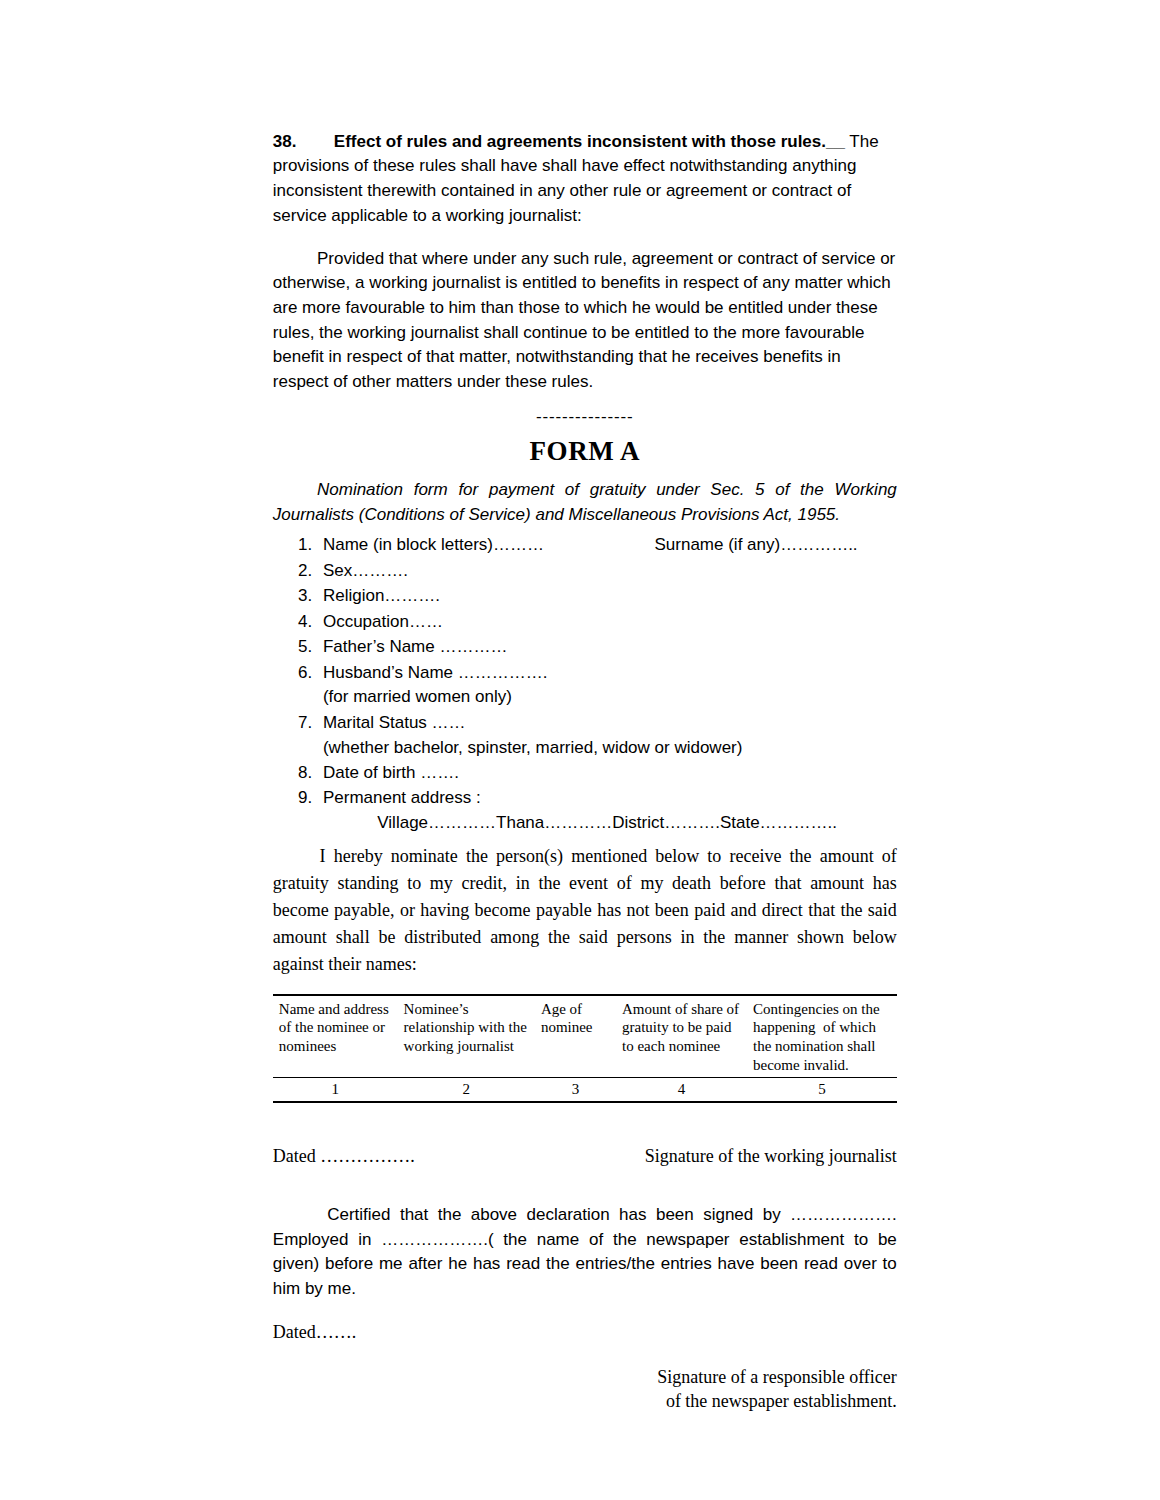38. Effect of rules and agreements inconsistent with those rules.__ The provisions of these rules shall have shall have effect notwithstanding anything inconsistent therewith contained in any other rule or agreement or contract of service applicable to a working journalist:
Provided that where under any such rule, agreement or contract of service or otherwise, a working journalist is entitled to benefits in respect of any matter which are more favourable to him than those to which he would be entitled under these rules, the working journalist shall continue to be entitled to the more favourable benefit in respect of that matter, notwithstanding that he receives benefits in respect of other matters under these rules.
---------------
FORM A
Nomination form for payment of gratuity under Sec. 5 of the Working Journalists (Conditions of Service) and Miscellaneous Provisions Act, 1955.
Name (in block letters)……… Surname (if any)…………..
Sex……….
Religion……….
Occupation……
Father’s Name …………
Husband’s Name ……………. (for married women only)
Marital Status …… (whether bachelor, spinster, married, widow or widower)
Date of birth …….
Permanent address : Village…………Thana…………District……….State…………..
I hereby nominate the person(s) mentioned below to receive the amount of gratuity standing to my credit, in the event of my death before that amount has become payable, or having become payable has not been paid and direct that the said amount shall be distributed among the said persons in the manner shown below against their names:
| Name and address of the nominee or nominees | Nominee’s relationship with the working journalist | Age of nominee | Amount of share of gratuity to be paid to each nominee | Contingencies on the happening of which the nomination shall become invalid. |
| --- | --- | --- | --- | --- |
| 1 | 2 | 3 | 4 | 5 |
Dated ……………. Signature of the working journalist
Certified that the above declaration has been signed by ………………. Employed in ……………….( the name of the newspaper establishment to be given) before me after he has read the entries/the entries have been read over to him by me.
Dated…….
Signature of a responsible officer
of the newspaper establishment.